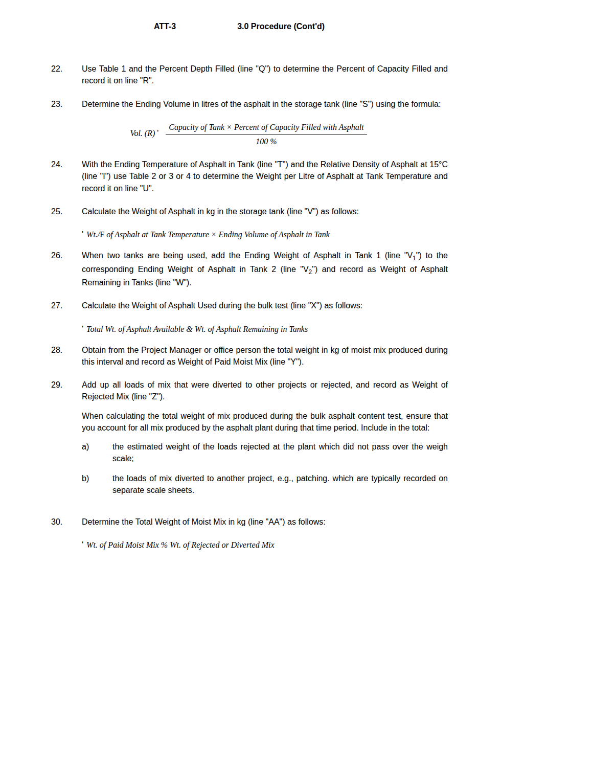ATT-3 3.0 Procedure (Cont'd)
22.
Use Table 1 and the Percent Depth Filled (line "Q") to determine the Percent of Capacity Filled and record it on line "R".
23.
Determine the Ending Volume in litres of the asphalt in the storage tank (line "S") using the formula:
Vol. (R) ' Capacity of Tank × Percent of Capacity Filled with Asphalt 100 %
24.
With the Ending Temperature of Asphalt in Tank (line "T") and the Relative Density of Asphalt at 15°C (line "I") use Table 2 or 3 or 4 to determine the Weight per Litre of Asphalt at Tank Temperature and record it on line "U".
25.
Calculate the Weight of Asphalt in kg in the storage tank (line "V") as follows:
'Wt./F of Asphalt at Tank Temperature × Ending Volume of Asphalt in Tank
26.
When two tanks are being used, add the Ending Weight of Asphalt in Tank 1 (line "V1") to the corresponding Ending Weight of Asphalt in Tank 2 (line "V2") and record as Weight of Asphalt Remaining in Tanks (line "W").
27.
Calculate the Weight of Asphalt Used during the bulk test (line "X") as follows:
'Total Wt. of Asphalt Available & Wt. of Asphalt Remaining in Tanks
28.
Obtain from the Project Manager or office person the total weight in kg of moist mix produced during this interval and record as Weight of Paid Moist Mix (line "Y").
29.
Add up all loads of mix that were diverted to other projects or rejected, and record as Weight of Rejected Mix (line "Z").
When calculating the total weight of mix produced during the bulk asphalt content test, ensure that you account for all mix produced by the asphalt plant during that time period. Include in the total:
a)
the estimated weight of the loads rejected at the plant which did not pass over the weigh scale;
b)
the loads of mix diverted to another project, e.g., patching. which are typically recorded on separate scale sheets.
30.
Determine the Total Weight of Moist Mix in kg (line "AA") as follows:
'Wt. of Paid Moist Mix % Wt. of Rejected or Diverted Mix